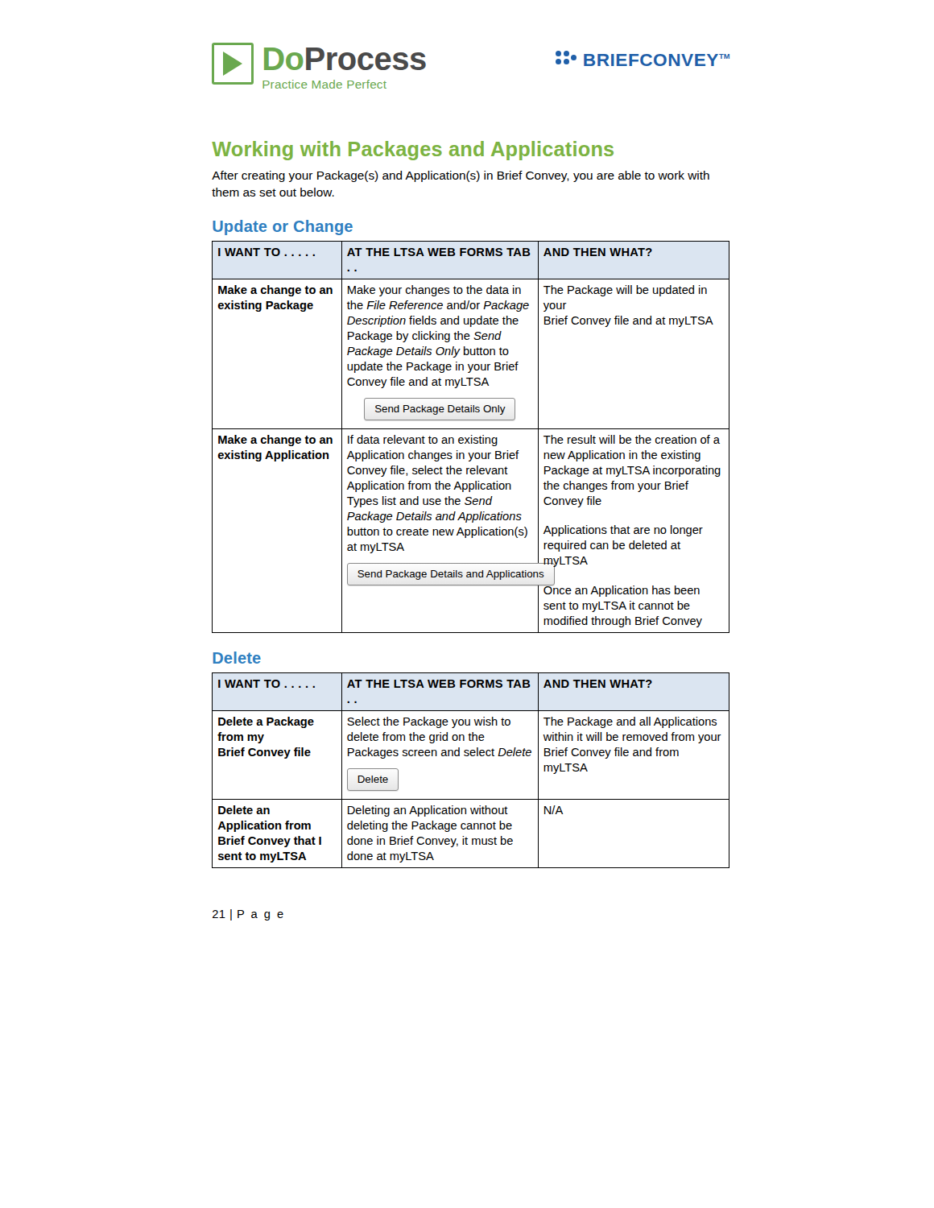Do Process
Practice Made Perfect
BRIEFCONVEYTM
Working with Packages and Applications
After creating your Package(s) and Application(s) in Brief Convey, you are able to work with them as set out below.
Update or Change
| I WANT TO . . . . . | AT THE LTSA WEB FORMS TAB . . | AND THEN WHAT? |
| --- | --- | --- |
| Make a change to an existing Package | Make your changes to the data in the File Reference and/or Package Description fields and update the Package by clicking the Send Package Details Only button to update the Package in your Brief Convey file and at myLTSA Send Package Details Only | The Package will be updated in your Brief Convey file and at myLTSA |
| Make a change to an existing Application | If data relevant to an existing Application changes in your Brief Convey file, select the relevant Application from the Application Types list and use the Send Package Details and Applications button to create new Application(s) at myLTSA Send Package Details and Applications | The result will be the creation of a new Application in the existing Package at myLTSA incorporating the changes from your Brief Convey file Applications that are no longer required can be deleted at myLTSA Once an Application has been sent to myLTSA it cannot be modified through Brief Convey |
Delete
| I WANT TO . . . . . | AT THE LTSA WEB FORMS TAB . . | AND THEN WHAT? |
| --- | --- | --- |
| Delete a Package from my Brief Convey file | Select the Package you wish to delete from the grid on the Packages screen and select Delete Delete | The Package and all Applications within it will be removed from your Brief Convey file and from myLTSA |
| Delete an Application from Brief Convey that I sent to myLTSA | Deleting an Application without deleting the Package cannot be done in Brief Convey, it must be done at myLTSA | N/A |
21 | P a g e